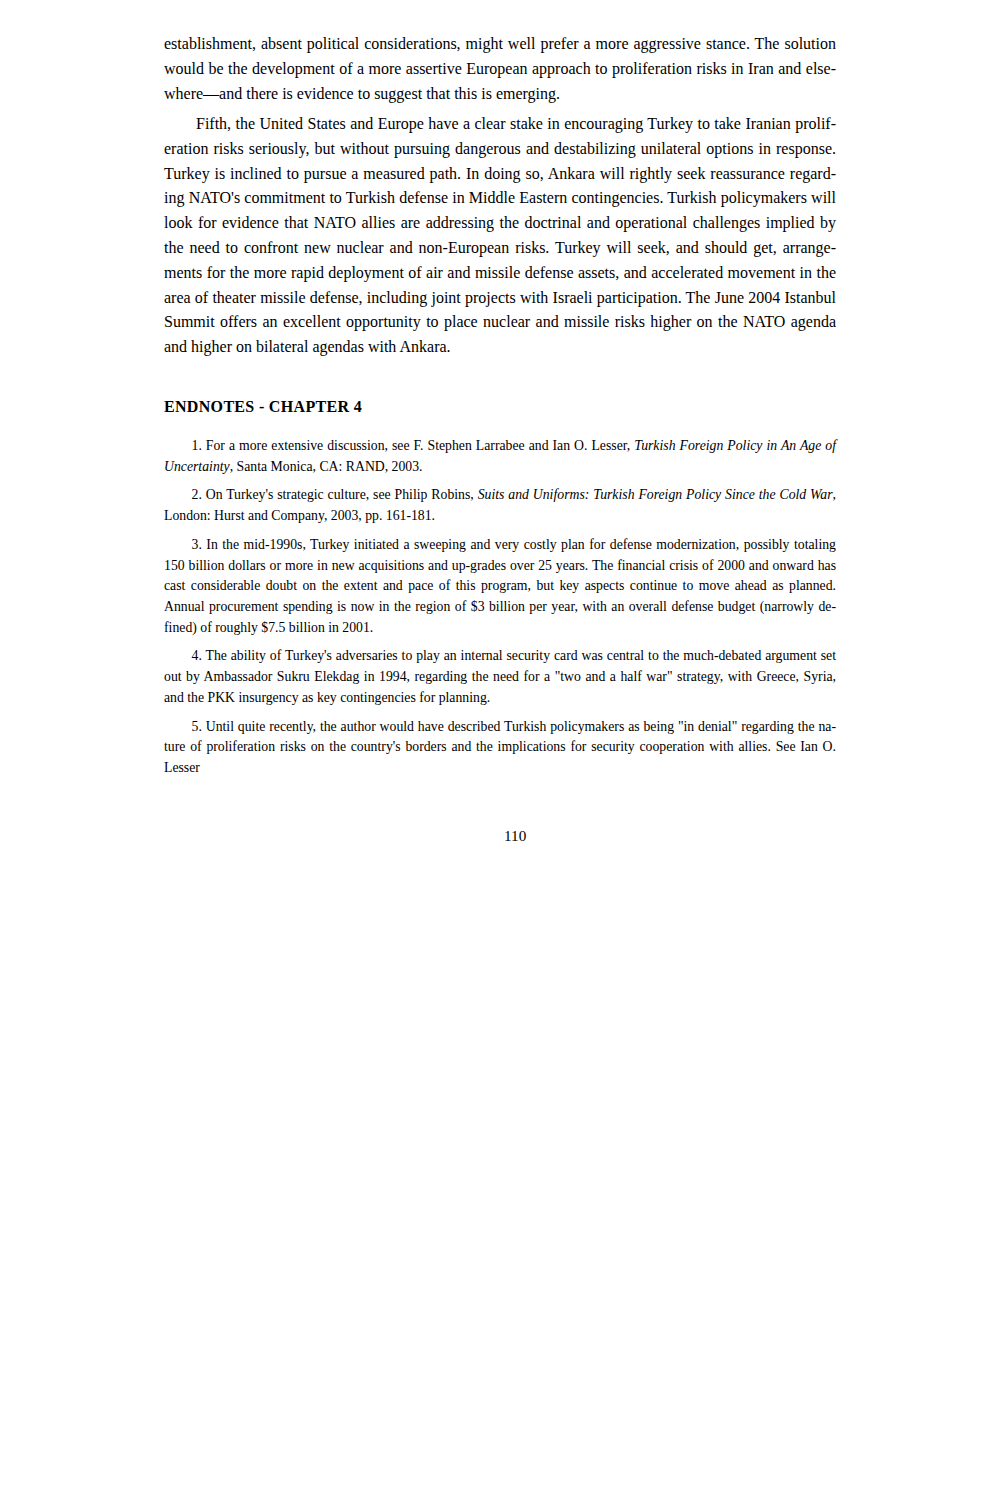establishment, absent political considerations, might well prefer a more aggressive stance. The solution would be the development of a more assertive European approach to proliferation risks in Iran and elsewhere—and there is evidence to suggest that this is emerging.
Fifth, the United States and Europe have a clear stake in encouraging Turkey to take Iranian proliferation risks seriously, but without pursuing dangerous and destabilizing unilateral options in response. Turkey is inclined to pursue a measured path. In doing so, Ankara will rightly seek reassurance regarding NATO's commitment to Turkish defense in Middle Eastern contingencies. Turkish policymakers will look for evidence that NATO allies are addressing the doctrinal and operational challenges implied by the need to confront new nuclear and non-European risks. Turkey will seek, and should get, arrangements for the more rapid deployment of air and missile defense assets, and accelerated movement in the area of theater missile defense, including joint projects with Israeli participation. The June 2004 Istanbul Summit offers an excellent opportunity to place nuclear and missile risks higher on the NATO agenda and higher on bilateral agendas with Ankara.
ENDNOTES - CHAPTER 4
1. For a more extensive discussion, see F. Stephen Larrabee and Ian O. Lesser, Turkish Foreign Policy in An Age of Uncertainty, Santa Monica, CA: RAND, 2003.
2. On Turkey's strategic culture, see Philip Robins, Suits and Uniforms: Turkish Foreign Policy Since the Cold War, London: Hurst and Company, 2003, pp. 161-181.
3. In the mid-1990s, Turkey initiated a sweeping and very costly plan for defense modernization, possibly totaling 150 billion dollars or more in new acquisitions and up-grades over 25 years. The financial crisis of 2000 and onward has cast considerable doubt on the extent and pace of this program, but key aspects continue to move ahead as planned. Annual procurement spending is now in the region of $3 billion per year, with an overall defense budget (narrowly defined) of roughly $7.5 billion in 2001.
4. The ability of Turkey's adversaries to play an internal security card was central to the much-debated argument set out by Ambassador Sukru Elekdag in 1994, regarding the need for a "two and a half war" strategy, with Greece, Syria, and the PKK insurgency as key contingencies for planning.
5. Until quite recently, the author would have described Turkish policymakers as being "in denial" regarding the nature of proliferation risks on the country's borders and the implications for security cooperation with allies. See Ian O. Lesser
110